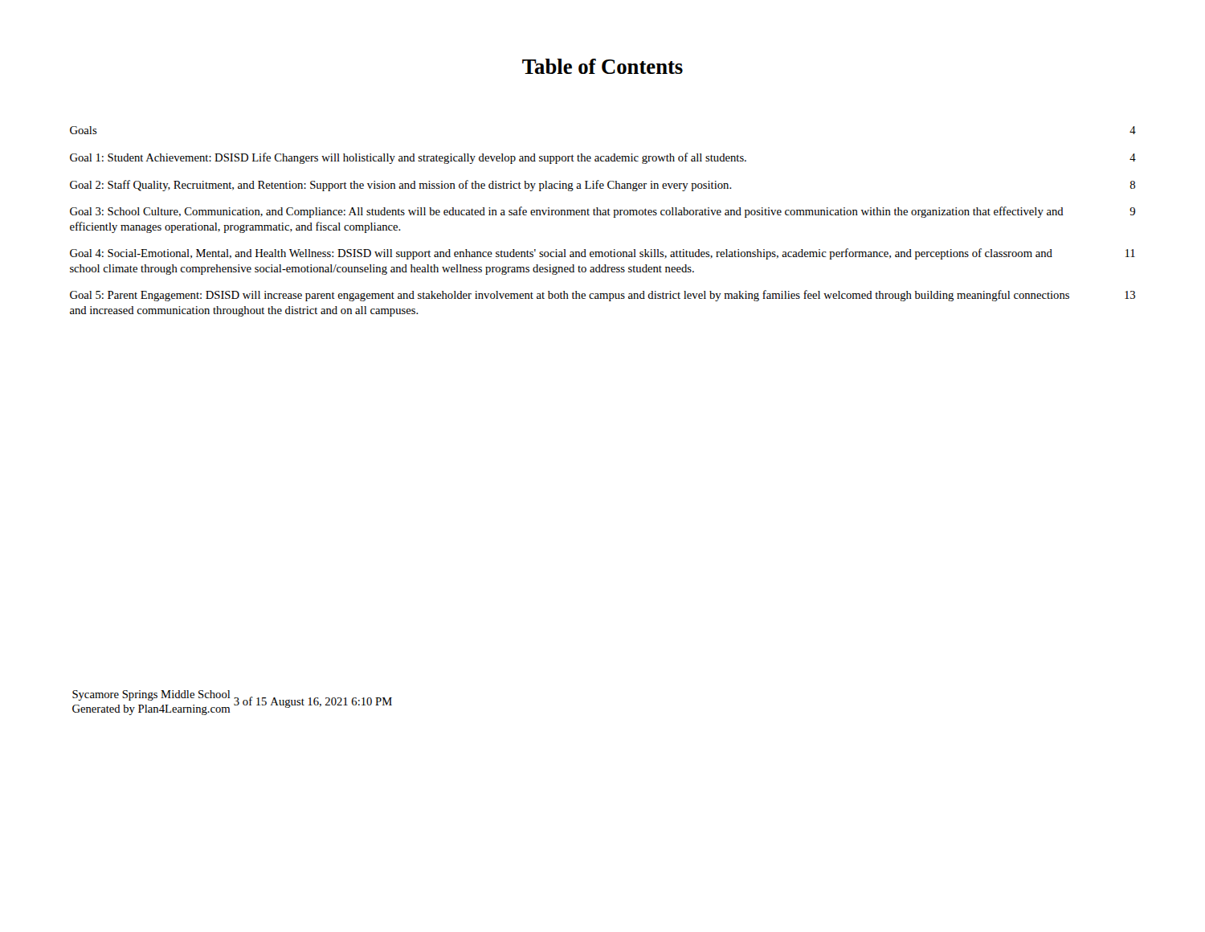Table of Contents
| Goals | 4 |
| Goal 1: Student Achievement: DSISD Life Changers will holistically and strategically develop and support the academic growth of all students. | 4 |
| Goal 2: Staff Quality, Recruitment, and Retention: Support the vision and mission of the district by placing a Life Changer in every position. | 8 |
| Goal 3: School Culture, Communication, and Compliance: All students will be educated in a safe environment that promotes collaborative and positive communication within the organization that effectively and efficiently manages operational, programmatic, and fiscal compliance. | 9 |
| Goal 4: Social-Emotional, Mental, and Health Wellness: DSISD will support and enhance students' social and emotional skills, attitudes, relationships, academic performance, and perceptions of classroom and school climate through comprehensive social-emotional/counseling and health wellness programs designed to address student needs. | 11 |
| Goal 5: Parent Engagement: DSISD will increase parent engagement and stakeholder involvement at both the campus and district level by making families feel welcomed through building meaningful connections and increased communication throughout the district and on all campuses. | 13 |
| Sycamore Springs Middle School Generated by Plan4Learning.com | 3 of 15 | August 16, 2021 6:10 PM |